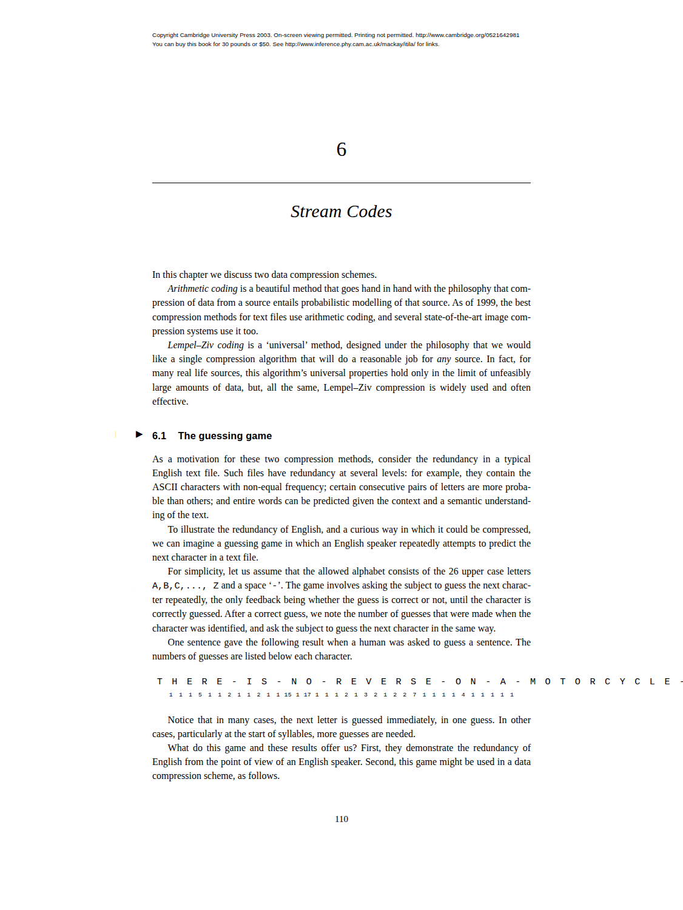Copyright Cambridge University Press 2003. On-screen viewing permitted. Printing not permitted. http://www.cambridge.org/0521642981
You can buy this book for 30 pounds or $50. See http://www.inference.phy.cam.ac.uk/mackay/itila/ for links.
6
Stream Codes
In this chapter we discuss two data compression schemes.
Arithmetic coding is a beautiful method that goes hand in hand with the philosophy that compression of data from a source entails probabilistic mod­elling of that source. As of 1999, the best compression methods for text files use arithmetic coding, and several state-of-the-art image compression systems use it too.
Lempel–Ziv coding is a ‘universal’ method, designed under the philosophy that we would like a single compression algorithm that will do a reasonable job for any source. In fact, for many real life sources, this algorithm’s universal properties hold only in the limit of unfeasibly large amounts of data, but, all the same, Lempel–Ziv compression is widely used and often effective.
▶
6.1 The guessing game
As a motivation for these two compression methods, consider the redundancy in a typical English text file. Such files have redundancy at several levels: for example, they contain the ASCII characters with non-equal frequency; certain consecutive pairs of letters are more probable than others; and entire words can be predicted given the context and a semantic understanding of the text.
To illustrate the redundancy of English, and a curious way in which it could be compressed, we can imagine a guessing game in which an English speaker repeatedly attempts to predict the next character in a text file.
For simplicity, let us assume that the allowed alphabet consists of the 26 upper case letters A,B,C,..., Z and a space ‘-’. The game involves asking the subject to guess the next character repeatedly, the only feedback being whether the guess is correct or not, until the character is correctly guessed. After a correct guess, we note the number of guesses that were made when the character was identified, and ask the subject to guess the next character in the same way.
One sentence gave the following result when a human was asked to guess a sentence. The numbers of guesses are listed below each character.
THERE-IS-NO-REVERSE-ON-A-MOTORCYCLE-
11151121121115117111213212271111411111
Notice that in many cases, the next letter is guessed immediately, in one guess. In other cases, particularly at the start of syllables, more guesses are needed.
What do this game and these results offer us? First, they demonstrate the redundancy of English from the point of view of an English speaker. Second, this game might be used in a data compression scheme, as follows.
110